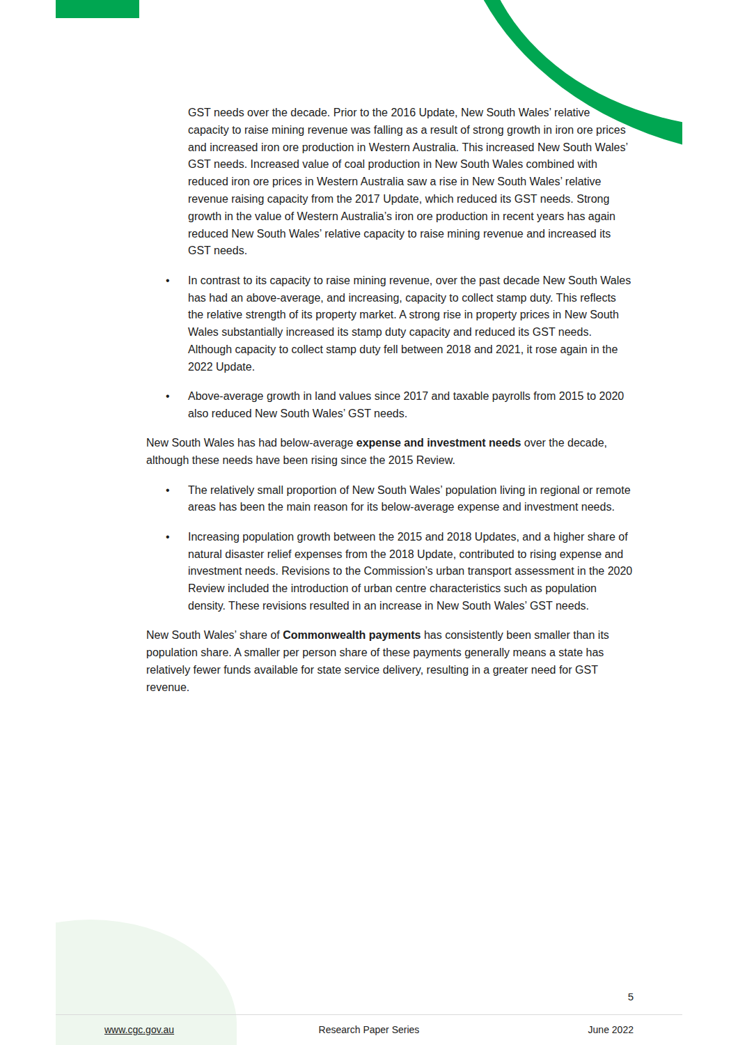GST needs over the decade. Prior to the 2016 Update, New South Wales’ relative capacity to raise mining revenue was falling as a result of strong growth in iron ore prices and increased iron ore production in Western Australia. This increased New South Wales’ GST needs. Increased value of coal production in New South Wales combined with reduced iron ore prices in Western Australia saw a rise in New South Wales’ relative revenue raising capacity from the 2017 Update, which reduced its GST needs. Strong growth in the value of Western Australia’s iron ore production in recent years has again reduced New South Wales’ relative capacity to raise mining revenue and increased its GST needs.
In contrast to its capacity to raise mining revenue, over the past decade New South Wales has had an above-average, and increasing, capacity to collect stamp duty. This reflects the relative strength of its property market. A strong rise in property prices in New South Wales substantially increased its stamp duty capacity and reduced its GST needs. Although capacity to collect stamp duty fell between 2018 and 2021, it rose again in the 2022 Update.
Above-average growth in land values since 2017 and taxable payrolls from 2015 to 2020 also reduced New South Wales’ GST needs.
New South Wales has had below-average expense and investment needs over the decade, although these needs have been rising since the 2015 Review.
The relatively small proportion of New South Wales’ population living in regional or remote areas has been the main reason for its below-average expense and investment needs.
Increasing population growth between the 2015 and 2018 Updates, and a higher share of natural disaster relief expenses from the 2018 Update, contributed to rising expense and investment needs. Revisions to the Commission’s urban transport assessment in the 2020 Review included the introduction of urban centre characteristics such as population density. These revisions resulted in an increase in New South Wales’ GST needs.
New South Wales’ share of Commonwealth payments has consistently been smaller than its population share. A smaller per person share of these payments generally means a state has relatively fewer funds available for state service delivery, resulting in a greater need for GST revenue.
5
www.cgc.gov.au
Research Paper Series
June 2022